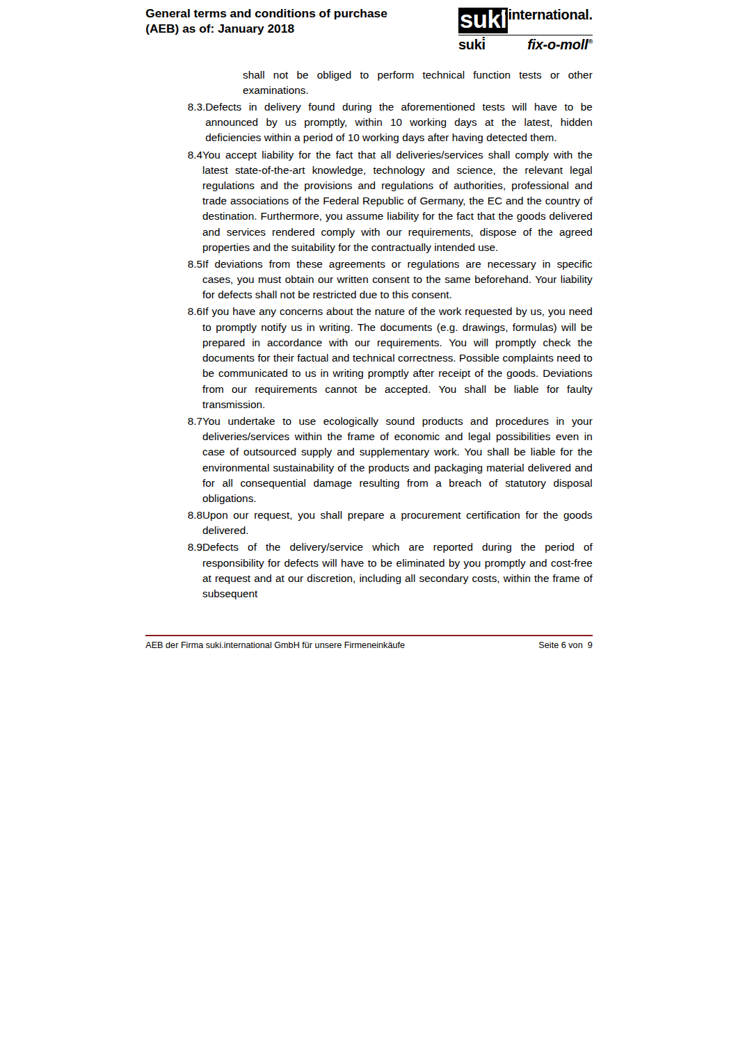General terms and conditions of purchase
(AEB) as of: January 2018
suki international.
suki̇ fix-o-moll®
shall not be obliged to perform technical function tests or other examinations.
8.3.
Defects in delivery found during the aforementioned tests will have to be announced by us promptly, within 10 working days at the latest, hidden deficiencies within a period of 10 working days after having detected them.
8.4
You accept liability for the fact that all deliveries/services shall comply with the latest state-of-the-art knowledge, technology and science, the relevant legal regulations and the provisions and regulations of authorities, professional and trade associations of the Federal Republic of Germany, the EC and the country of destination. Furthermore, you assume liability for the fact that the goods delivered and services rendered comply with our requirements, dispose of the agreed properties and the suitability for the contractually intended use.
8.5
If deviations from these agreements or regulations are necessary in specific cases, you must obtain our written consent to the same beforehand. Your liability for defects shall not be restricted due to this consent.
8.6
If you have any concerns about the nature of the work requested by us, you need to promptly notify us in writing. The documents (e.g. drawings, formulas) will be prepared in accordance with our requirements. You will promptly check the documents for their factual and technical correctness. Possible complaints need to be communicated to us in writing promptly after receipt of the goods. Deviations from our requirements cannot be accepted. You shall be liable for faulty transmission.
8.7
You undertake to use ecologically sound products and procedures in your deliveries/services within the frame of economic and legal possibilities even in case of outsourced supply and supplementary work. You shall be liable for the environmental sustainability of the products and packaging material delivered and for all consequential damage resulting from a breach of statutory disposal obligations.
8.8
Upon our request, you shall prepare a procurement certification for the goods delivered.
8.9
Defects of the delivery/service which are reported during the period of responsibility for defects will have to be eliminated by you promptly and cost-free at request and at our discretion, including all secondary costs, within the frame of subsequent
AEB der Firma suki.international GmbH für unsere Firmeneinkäufe
Seite 6 von 9